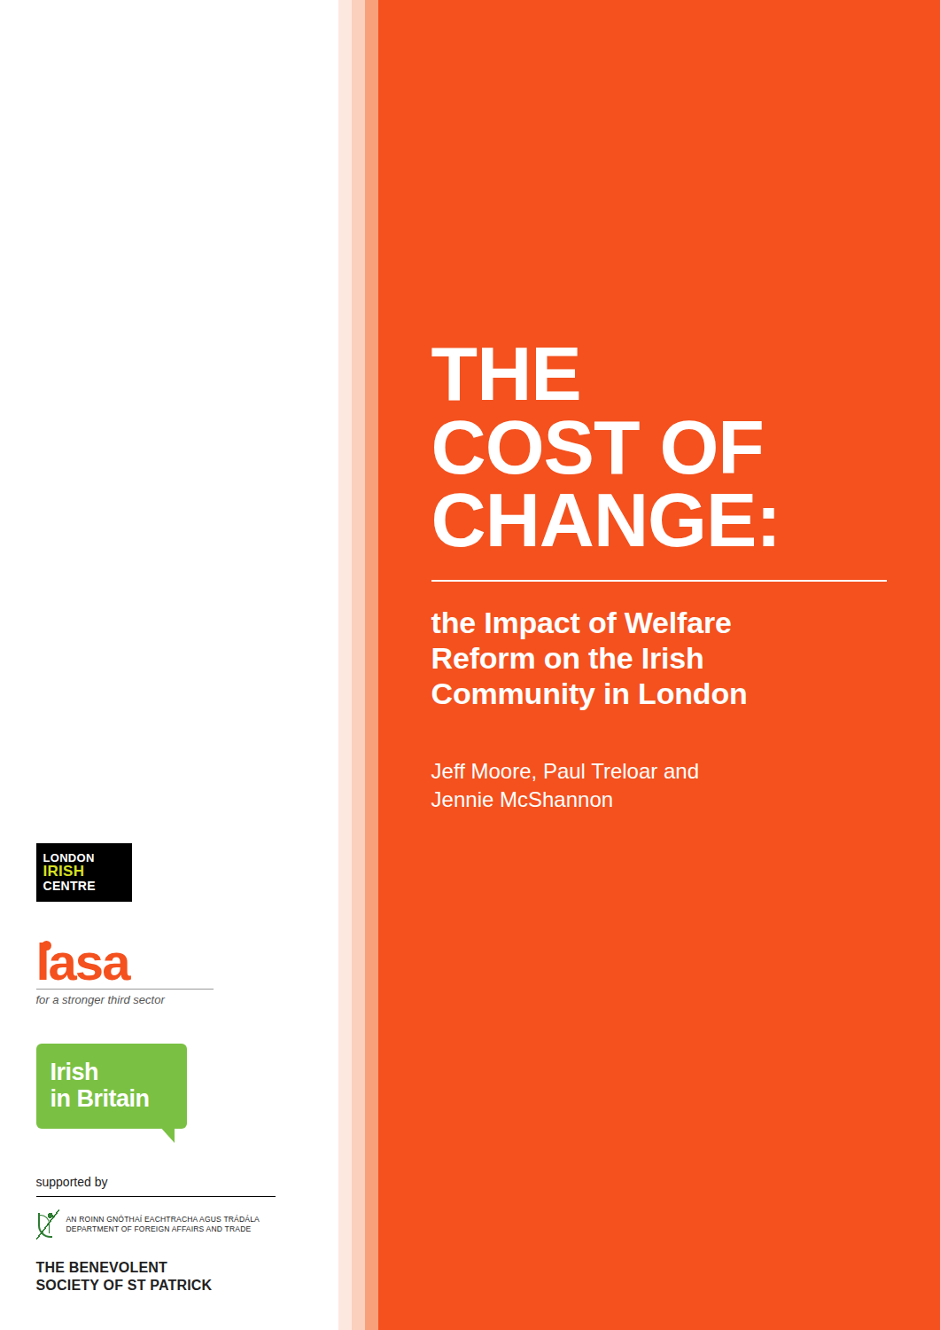LONDON
IRISH
CENTRE
lasa
for a stronger third sector
Irish
in Britain
supported by
An Roinn Gnóthaí Eachtracha agus Trádála
Department of Foreign Affairs and Trade
THE BENEVOLENT
SOCIETY OF ST PATRICK
The
Cost of
Change:
the Impact of Welfare
Reform on the Irish
Community in London
Jeff Moore, Paul Treloar and
Jennie McShannon